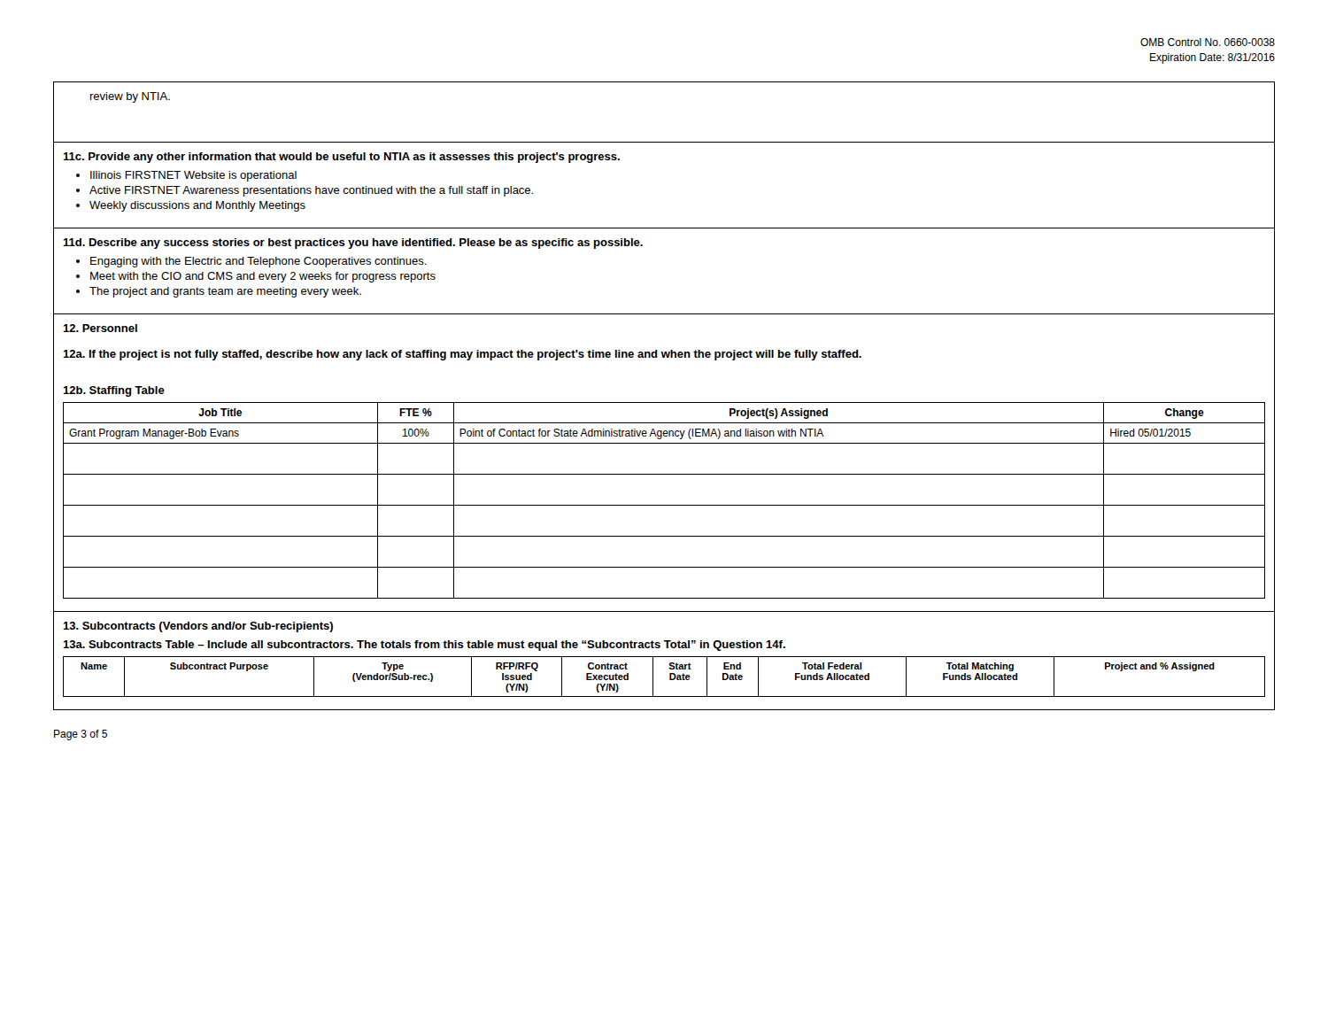OMB Control No. 0660-0038
Expiration Date: 8/31/2016
review by NTIA.
11c. Provide any other information that would be useful to NTIA as it assesses this project's progress.
Illinois FIRSTNET Website is operational
Active FIRSTNET Awareness presentations have continued with the a full staff in place.
Weekly discussions and Monthly Meetings
11d. Describe any success stories or best practices you have identified. Please be as specific as possible.
Engaging with the Electric and Telephone Cooperatives continues.
Meet with the CIO and CMS and every 2 weeks for progress reports
The project and grants team are meeting every week.
12. Personnel
12a. If the project is not fully staffed, describe how any lack of staffing may impact the project's time line and when the project will be fully staffed.
12b. Staffing Table
| Job Title | FTE % | Project(s) Assigned | Change |
| --- | --- | --- | --- |
| Grant Program Manager-Bob Evans | 100% | Point of Contact for State Administrative Agency (IEMA) and liaison with NTIA | Hired 05/01/2015 |
13. Subcontracts (Vendors and/or Sub-recipients)
13a. Subcontracts Table – Include all subcontractors. The totals from this table must equal the “Subcontracts Total” in Question 14f.
| Name | Subcontract Purpose | Type (Vendor/Sub-rec.) | RFP/RFQ Issued (Y/N) | Contract Executed (Y/N) | Start Date | End Date | Total Federal Funds Allocated | Total Matching Funds Allocated | Project and % Assigned |
| --- | --- | --- | --- | --- | --- | --- | --- | --- | --- |
Page 3 of 5